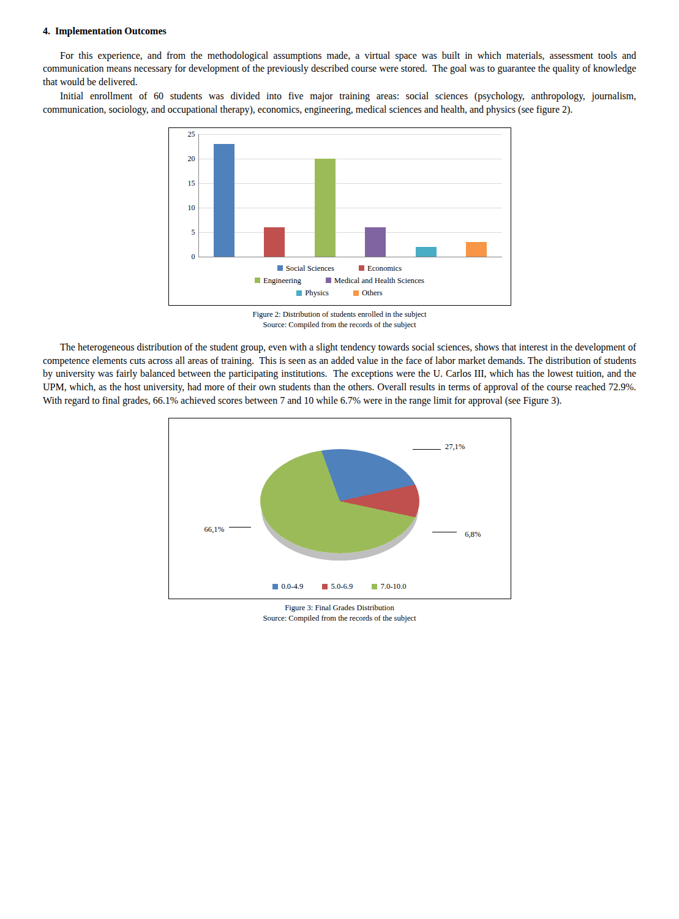4. Implementation Outcomes
For this experience, and from the methodological assumptions made, a virtual space was built in which materials, assessment tools and communication means necessary for development of the previously described course were stored. The goal was to guarantee the quality of knowledge that would be delivered.
Initial enrollment of 60 students was divided into five major training areas: social sciences (psychology, anthropology, journalism, communication, sociology, and occupational therapy), economics, engineering, medical sciences and health, and physics (see figure 2).
25 20 15 10 5 0
Social Sciences Economics
Engineering Medical and Health Sciences
Physics Others
Figure 2: Distribution of students enrolled in the subject
Source: Compiled from the records of the subject
The heterogeneous distribution of the student group, even with a slight tendency towards social sciences, shows that interest in the development of competence elements cuts across all areas of training. This is seen as an added value in the face of labor market demands. The distribution of students by university was fairly balanced between the participating institutions. The exceptions were the U. Carlos III, which has the lowest tuition, and the UPM, which, as the host university, had more of their own students than the others. Overall results in terms of approval of the course reached 72.9%. With regard to final grades, 66.1% achieved scores between 7 and 10 while 6.7% were in the range limit for approval (see Figure 3).
27,1% 6,8% 66,1%
0.0-4.9 5.0-6.9 7.0-10.0
Figure 3: Final Grades Distribution
Source: Compiled from the records of the subject